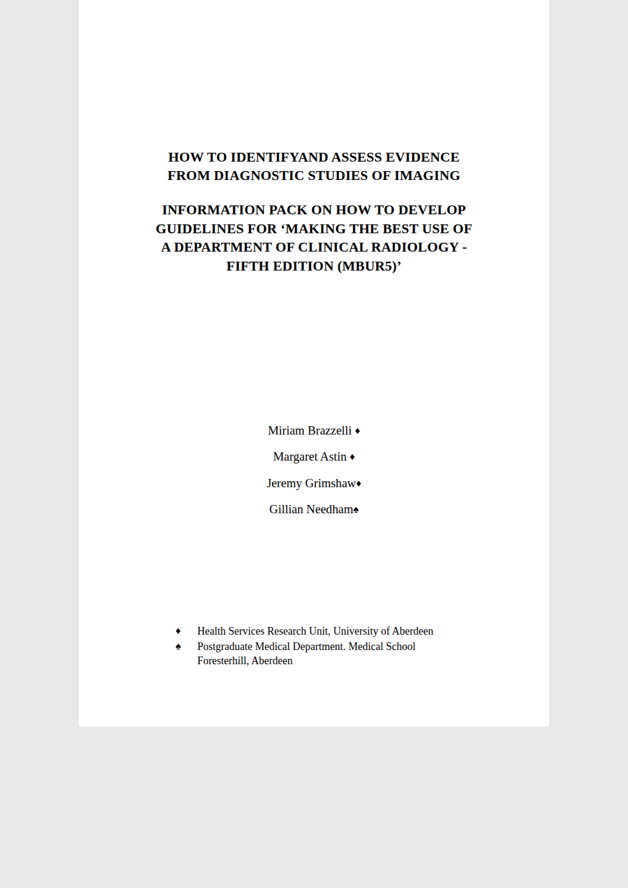HOW TO IDENTIFYAND ASSESS EVIDENCE
FROM DIAGNOSTIC STUDIES OF IMAGING INFORMATION PACK ON HOW TO DEVELOP
GUIDELINES FOR ‘MAKING THE BEST USE OF
A DEPARTMENT OF CLINICAL RADIOLOGY -
FIFTH EDITION (MBUR5)’
Miriam Brazzelli ♦
Margaret Astin ♦
Jeremy Grimshaw♦
Gillian Needham♠
| ♦ | Health Services Research Unit, University of Aberdeen |
| ♠ | Postgraduate Medical Department. Medical School Foresterhill, Aberdeen |